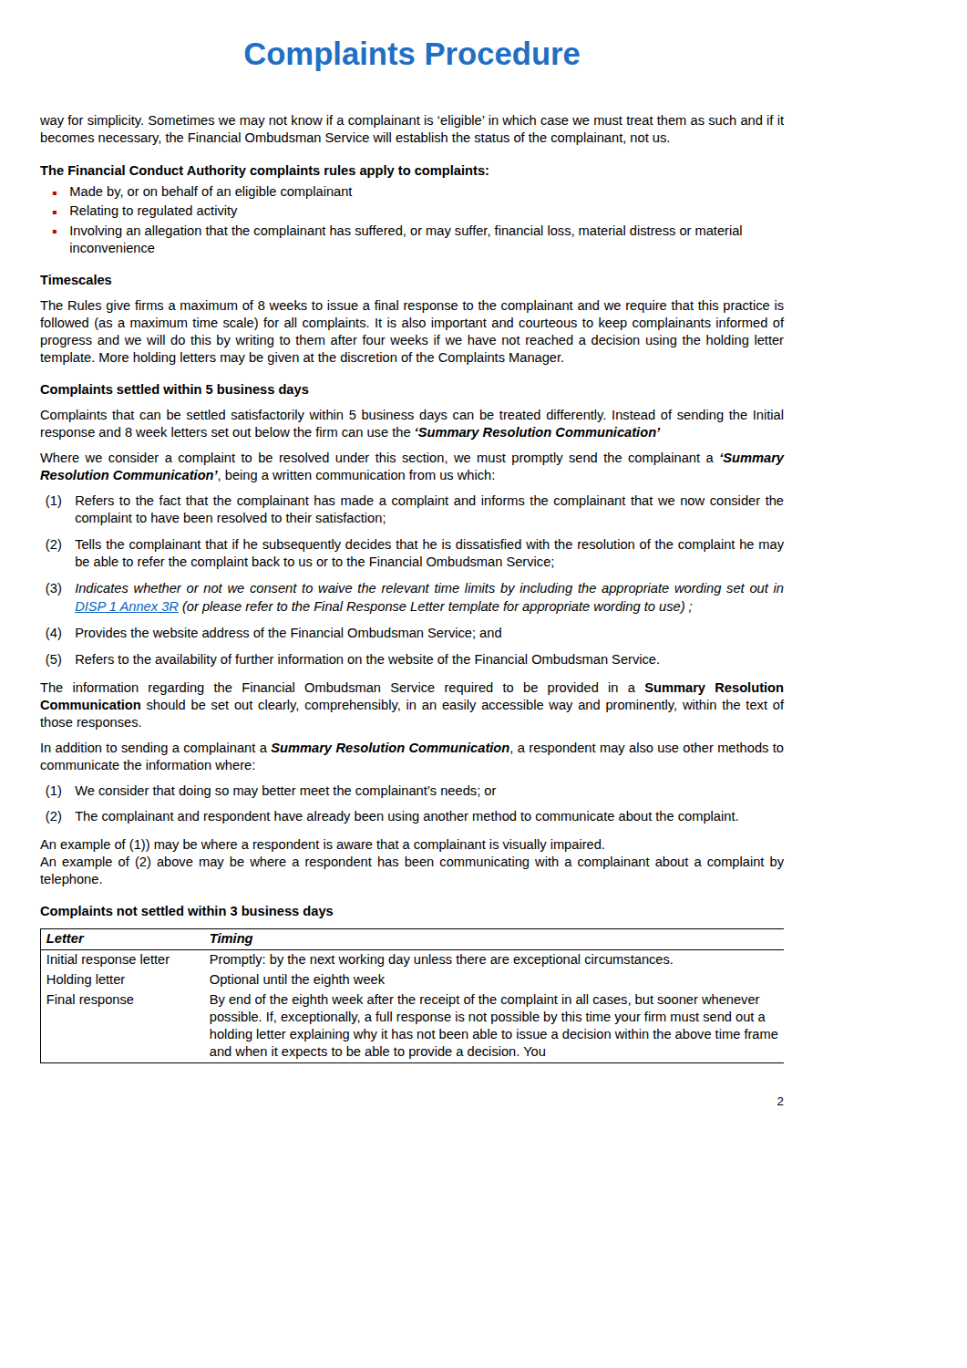Complaints Procedure
way for simplicity. Sometimes we may not know if a complainant is ‘eligible’ in which case we must treat them as such and if it becomes necessary, the Financial Ombudsman Service will establish the status of the complainant, not us.
The Financial Conduct Authority complaints rules apply to complaints:
Made by, or on behalf of an eligible complainant
Relating to regulated activity
Involving an allegation that the complainant has suffered, or may suffer, financial loss, material distress or material inconvenience
Timescales
The Rules give firms a maximum of 8 weeks to issue a final response to the complainant and we require that this practice is followed (as a maximum time scale) for all complaints. It is also important and courteous to keep complainants informed of progress and we will do this by writing to them after four weeks if we have not reached a decision using the holding letter template. More holding letters may be given at the discretion of the Complaints Manager.
Complaints settled within 5 business days
Complaints that can be settled satisfactorily within 5 business days can be treated differently. Instead of sending the Initial response and 8 week letters set out below the firm can use the ‘Summary Resolution Communication’
Where we consider a complaint to be resolved under this section, we must promptly send the complainant a ‘Summary Resolution Communication’, being a written communication from us which:
Refers to the fact that the complainant has made a complaint and informs the complainant that we now consider the complaint to have been resolved to their satisfaction;
Tells the complainant that if he subsequently decides that he is dissatisfied with the resolution of the complaint he may be able to refer the complaint back to us or to the Financial Ombudsman Service;
Indicates whether or not we consent to waive the relevant time limits by including the appropriate wording set out in DISP 1 Annex 3R (or please refer to the Final Response Letter template for appropriate wording to use) ;
Provides the website address of the Financial Ombudsman Service; and
Refers to the availability of further information on the website of the Financial Ombudsman Service.
The information regarding the Financial Ombudsman Service required to be provided in a Summary Resolution Communication should be set out clearly, comprehensibly, in an easily accessible way and prominently, within the text of those responses.
In addition to sending a complainant a Summary Resolution Communication, a respondent may also use other methods to communicate the information where:
We consider that doing so may better meet the complainant’s needs; or
The complainant and respondent have already been using another method to communicate about the complaint.
An example of (1)) may be where a respondent is aware that a complainant is visually impaired.
An example of (2) above may be where a respondent has been communicating with a complainant about a complaint by telephone.
Complaints not settled within 3 business days
| Letter | Timing |
| --- | --- |
| Initial response letter | Promptly: by the next working day unless there are exceptional circumstances. |
| Holding letter | Optional until the eighth week |
| Final response | By end of the eighth week after the receipt of the complaint in all cases, but sooner whenever possible. If, exceptionally, a full response is not possible by this time your firm must send out a holding letter explaining why it has not been able to issue a decision within the above time frame and when it expects to be able to provide a decision. You |
2